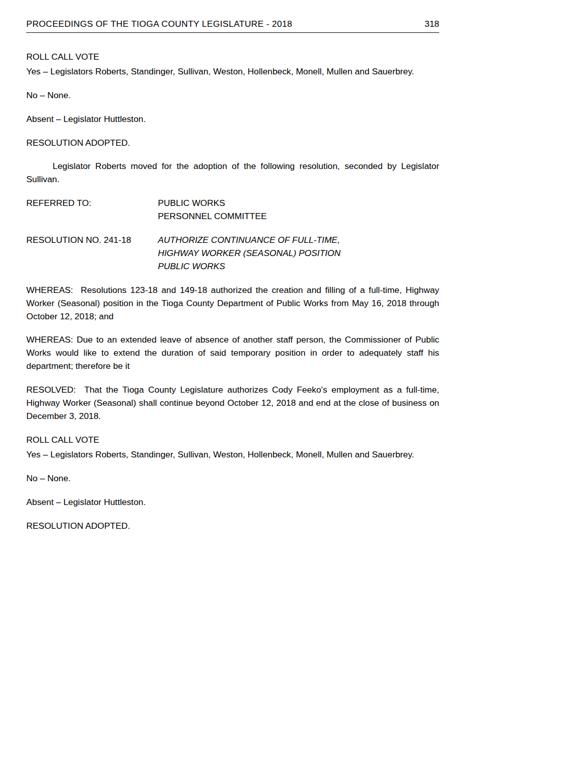PROCEEDINGS OF THE TIOGA COUNTY LEGISLATURE - 2018 318
ROLL CALL VOTE
Yes – Legislators Roberts, Standinger, Sullivan, Weston, Hollenbeck, Monell, Mullen and Sauerbrey.
No – None.
Absent – Legislator Huttleston.
RESOLUTION ADOPTED.
Legislator Roberts moved for the adoption of the following resolution, seconded by Legislator Sullivan.
REFERRED TO:
PUBLIC WORKS
PERSONNEL COMMITTEE
RESOLUTION NO. 241-18
AUTHORIZE CONTINUANCE OF FULL-TIME,
HIGHWAY WORKER (SEASONAL) POSITION
PUBLIC WORKS
WHEREAS: Resolutions 123-18 and 149-18 authorized the creation and filling of a full-time, Highway Worker (Seasonal) position in the Tioga County Department of Public Works from May 16, 2018 through October 12, 2018; and
WHEREAS: Due to an extended leave of absence of another staff person, the Commissioner of Public Works would like to extend the duration of said temporary position in order to adequately staff his department; therefore be it
RESOLVED: That the Tioga County Legislature authorizes Cody Feeko's employment as a full-time, Highway Worker (Seasonal) shall continue beyond October 12, 2018 and end at the close of business on December 3, 2018.
ROLL CALL VOTE
Yes – Legislators Roberts, Standinger, Sullivan, Weston, Hollenbeck, Monell, Mullen and Sauerbrey.
No – None.
Absent – Legislator Huttleston.
RESOLUTION ADOPTED.